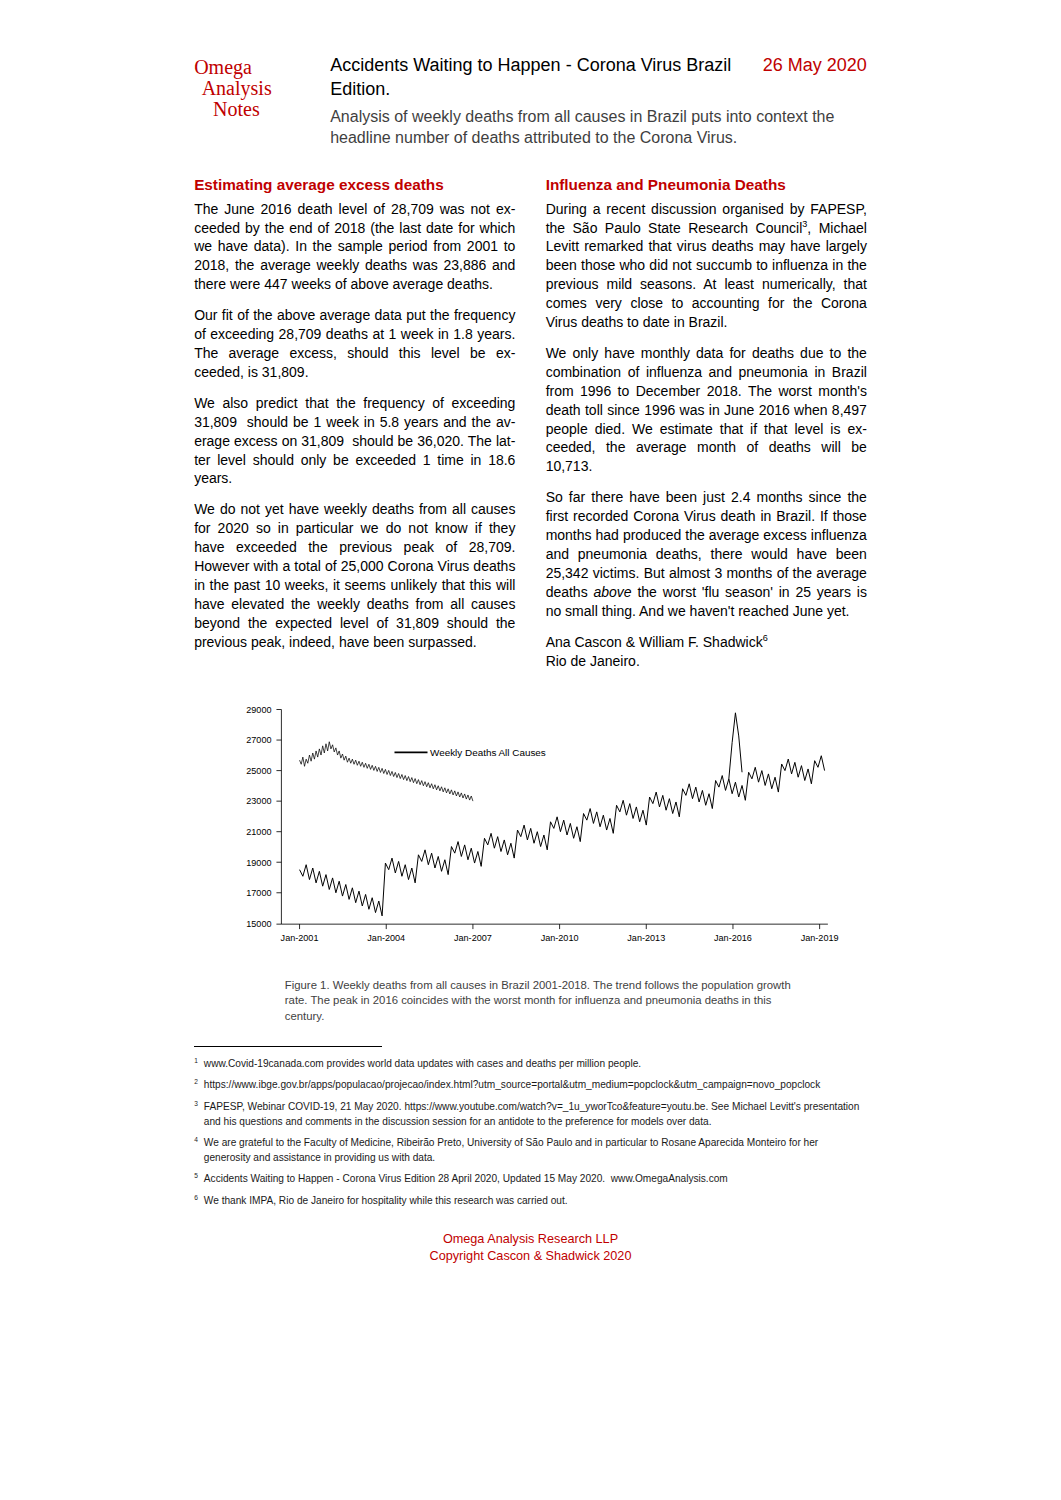Omega Analysis Notes
Accidents Waiting to Happen - Corona Virus Brazil Edition.
26 May 2020
Analysis of weekly deaths from all causes in Brazil puts into context the headline number of deaths attributed to the Corona Virus.
Estimating average excess deaths
The June 2016 death level of 28,709 was not exceeded by the end of 2018 (the last date for which we have data). In the sample period from 2001 to 2018, the average weekly deaths was 23,886 and there were 447 weeks of above average deaths.
Our fit of the above average data put the frequency of exceeding 28,709 deaths at 1 week in 1.8 years. The average excess, should this level be exceeded, is 31,809.
We also predict that the frequency of exceeding 31,809 should be 1 week in 5.8 years and the average excess on 31,809 should be 36,020. The latter level should only be exceeded 1 time in 18.6 years.
We do not yet have weekly deaths from all causes for 2020 so in particular we do not know if they have exceeded the previous peak of 28,709. However with a total of 25,000 Corona Virus deaths in the past 10 weeks, it seems unlikely that this will have elevated the weekly deaths from all causes beyond the expected level of 31,809 should the previous peak, indeed, have been surpassed.
Influenza and Pneumonia Deaths
During a recent discussion organised by FAPESP, the São Paulo State Research Council3, Michael Levitt remarked that virus deaths may have largely been those who did not succumb to influenza in the previous mild seasons. At least numerically, that comes very close to accounting for the Corona Virus deaths to date in Brazil.
We only have monthly data for deaths due to the combination of influenza and pneumonia in Brazil from 1996 to December 2018. The worst month's death toll since 1996 was in June 2016 when 8,497 people died. We estimate that if that level is exceeded, the average month of deaths will be 10,713.
So far there have been just 2.4 months since the first recorded Corona Virus death in Brazil. If those months had produced the average excess influenza and pneumonia deaths, there would have been 25,342 victims. But almost 3 months of the average deaths above the worst 'flu season' in 25 years is no small thing. And we haven't reached June yet.
Ana Cascon & William F. Shadwick6
Rio de Janeiro.
29000 27000 25000 23000 21000 19000 17000 15000 Jan-2001 Jan-2004 Jan-2007 Jan-2010 Jan-2013 Jan-2016 Jan-2019 Weekly Deaths All Causes
Figure 1. Weekly deaths from all causes in Brazil 2001-2018. The trend follows the population growth rate. The peak in 2016 coincides with the worst month for influenza and pneumonia deaths in this century.
1
www.Covid-19canada.com provides world data updates with cases and deaths per million people.
2
https://www.ibge.gov.br/apps/populacao/projecao/index.html?utm_source=portal&utm_medium=popclock&utm_campaign=novo_popclock
3
FAPESP, Webinar COVID-19, 21 May 2020. https://www.youtube.com/watch?v=_1u_yworTco&feature=youtu.be. See Michael Levitt's presentation and his questions and comments in the discussion session for an antidote to the preference for models over data.
4
We are grateful to the Faculty of Medicine, Ribeirão Preto, University of São Paulo and in particular to Rosane Aparecida Monteiro for her generosity and assistance in providing us with data.
5
Accidents Waiting to Happen - Corona Virus Edition 28 April 2020, Updated 15 May 2020. www.OmegaAnalysis.com
6
We thank IMPA, Rio de Janeiro for hospitality while this research was carried out.
Omega Analysis Research LLP
Copyright Cascon & Shadwick 2020